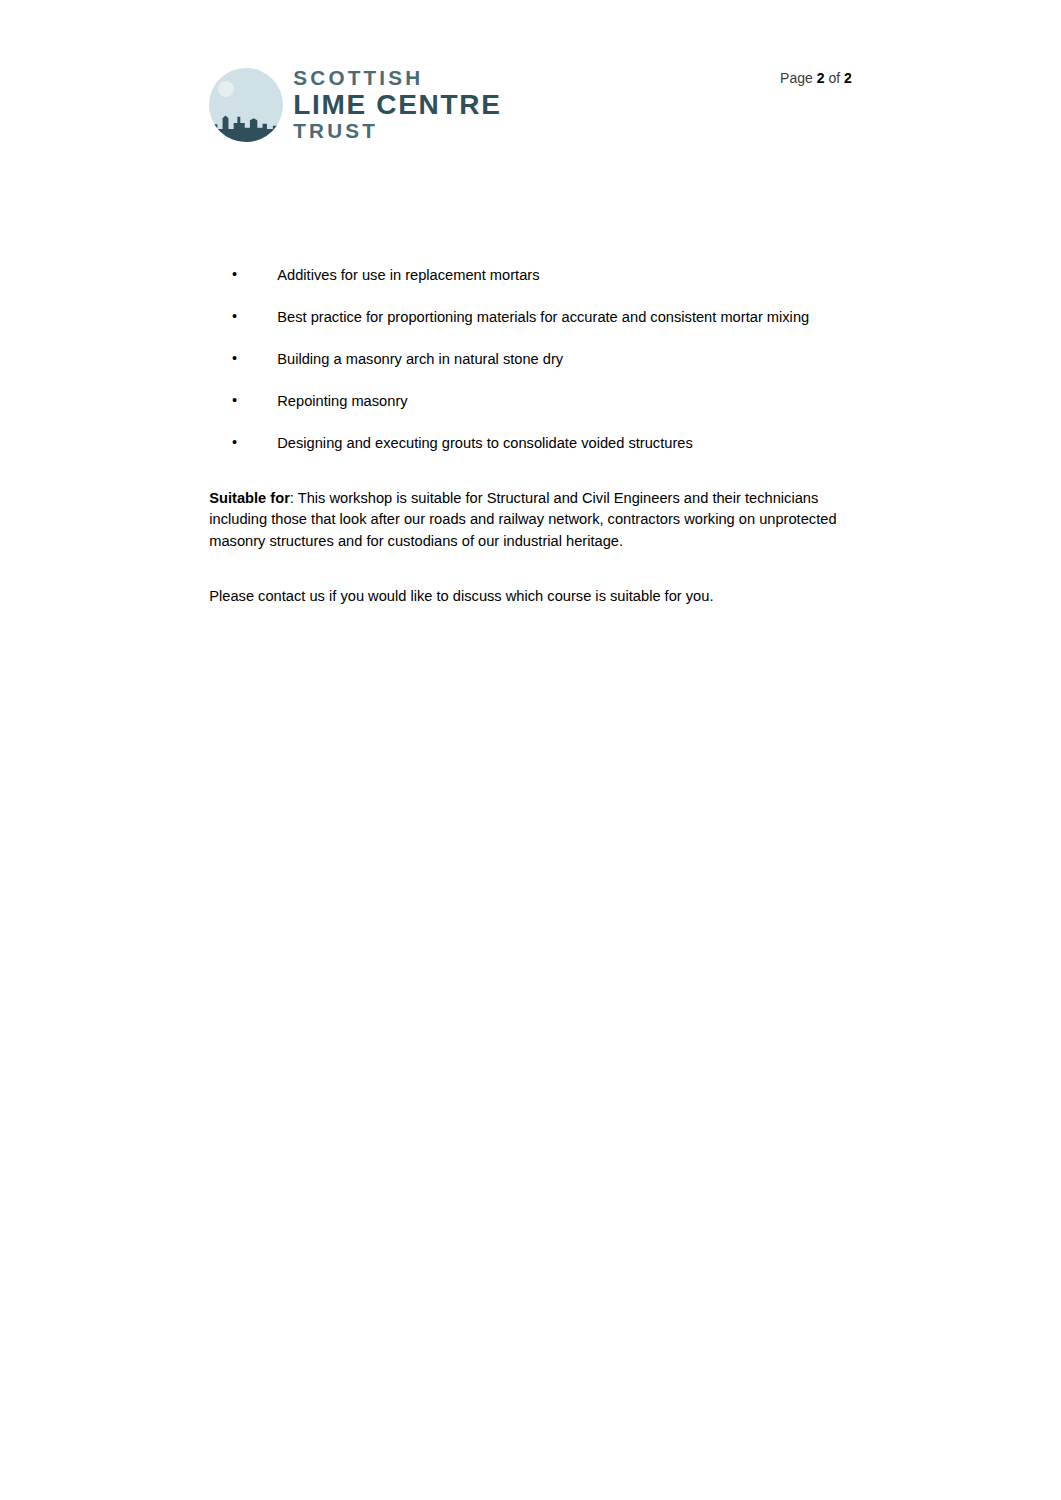Page 2 of 2
SCOTTISH
LIME CENTRE
TRUST
Additives for use in replacement mortars
Best practice for proportioning materials for accurate and consistent mortar mixing
Building a masonry arch in natural stone dry
Repointing masonry
Designing and executing grouts to consolidate voided structures
Suitable for: This workshop is suitable for Structural and Civil Engineers and their technicians including those that look after our roads and railway network, contractors working on unprotected masonry structures and for custodians of our industrial heritage.
Please contact us if you would like to discuss which course is suitable for you.